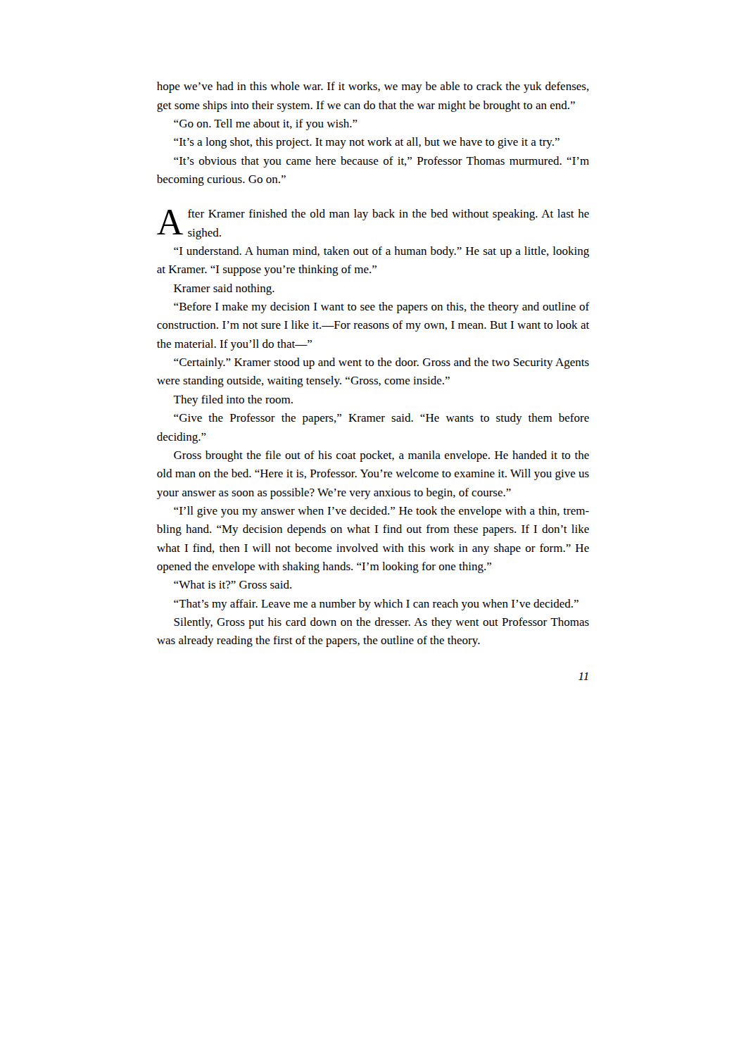hope we’ve had in this whole war. If it works, we may be able to crack the yuk defenses, get some ships into their system. If we can do that the war might be brought to an end.”
“Go on. Tell me about it, if you wish.”
“It’s a long shot, this project. It may not work at all, but we have to give it a try.”
“It’s obvious that you came here because of it,” Professor Thomas murmured. “I’m becoming curious. Go on.”
After Kramer finished the old man lay back in the bed without speaking. At last he sighed.
“I understand. A human mind, taken out of a human body.” He sat up a little, looking at Kramer. “I suppose you’re thinking of me.”
Kramer said nothing.
“Before I make my decision I want to see the papers on this, the theory and outline of construction. I’m not sure I like it.—For reasons of my own, I mean. But I want to look at the material. If you’ll do that—”
“Certainly.” Kramer stood up and went to the door. Gross and the two Security Agents were standing outside, waiting tensely. “Gross, come inside.”
They filed into the room.
“Give the Professor the papers,” Kramer said. “He wants to study them before deciding.”
Gross brought the file out of his coat pocket, a manila envelope. He handed it to the old man on the bed. “Here it is, Professor. You’re welcome to examine it. Will you give us your answer as soon as possible? We’re very anxious to begin, of course.”
“I’ll give you my answer when I’ve decided.” He took the envelope with a thin, trembling hand. “My decision depends on what I find out from these papers. If I don’t like what I find, then I will not become involved with this work in any shape or form.” He opened the envelope with shaking hands. “I’m looking for one thing.”
“What is it?” Gross said.
“That’s my affair. Leave me a number by which I can reach you when I’ve decided.”
Silently, Gross put his card down on the dresser. As they went out Professor Thomas was already reading the first of the papers, the outline of the theory.
11